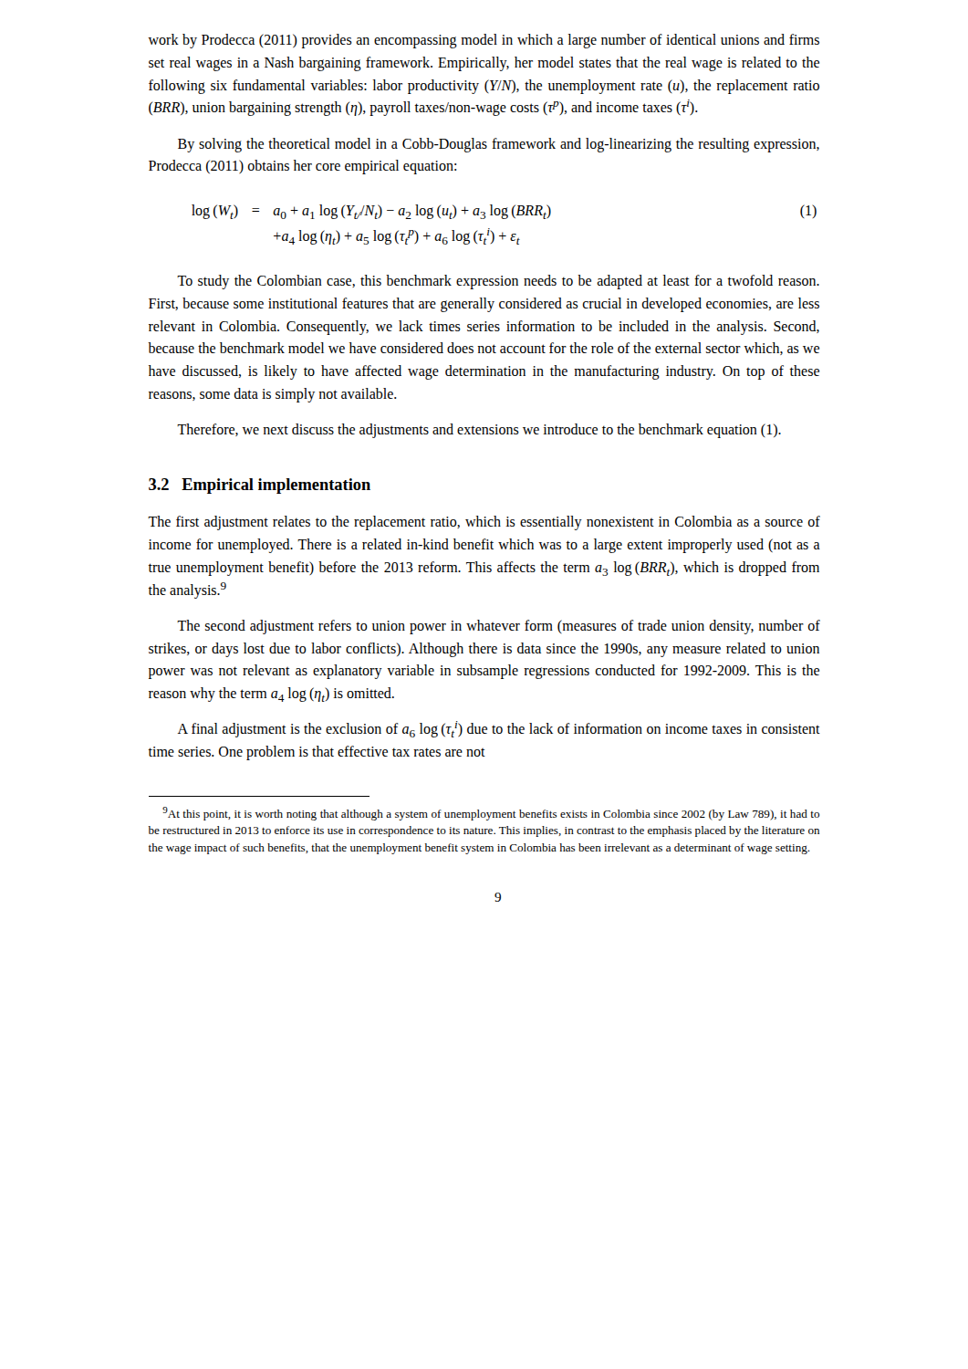work by Prodecca (2011) provides an encompassing model in which a large number of identical unions and firms set real wages in a Nash bargaining framework. Empirically, her model states that the real wage is related to the following six fundamental variables: labor productivity (Y/N), the unemployment rate (u), the replacement ratio (BRR), union bargaining strength (η), payroll taxes/non-wage costs (τp), and income taxes (τi).
By solving the theoretical model in a Cobb-Douglas framework and log-linearizing the resulting expression, Prodecca (2011) obtains her core empirical equation:
| log ( W t ) | = | a 0 + a 1 log ( Y t/ / N t ) − a 2 log ( u t ) + a 3 log ( BRR t ) | (1) |
| | | + a 4 log ( η t ) + a 5 log ( τ t p ) + a 6 log ( τ t i ) + ε t | |
To study the Colombian case, this benchmark expression needs to be adapted at least for a twofold reason. First, because some institutional features that are generally considered as crucial in developed economies, are less relevant in Colombia. Consequently, we lack times series information to be included in the analysis. Second, because the benchmark model we have considered does not account for the role of the external sector which, as we have discussed, is likely to have affected wage determination in the manufacturing industry. On top of these reasons, some data is simply not available.
Therefore, we next discuss the adjustments and extensions we introduce to the benchmark equation (1).
3.2 Empirical implementation
The first adjustment relates to the replacement ratio, which is essentially nonexistent in Colombia as a source of income for unemployed. There is a related in-kind benefit which was to a large extent improperly used (not as a true unemployment benefit) before the 2013 reform. This affects the term a3 log (BRRt), which is dropped from the analysis.9
The second adjustment refers to union power in whatever form (measures of trade union density, number of strikes, or days lost due to labor conflicts). Although there is data since the 1990s, any measure related to union power was not relevant as explanatory variable in subsample regressions conducted for 1992-2009. This is the reason why the term a4 log (ηt) is omitted.
A final adjustment is the exclusion of a6 log (τti) due to the lack of information on income taxes in consistent time series. One problem is that effective tax rates are not
9At this point, it is worth noting that although a system of unemployment benefits exists in Colombia since 2002 (by Law 789), it had to be restructured in 2013 to enforce its use in correspondence to its nature. This implies, in contrast to the emphasis placed by the literature on the wage impact of such benefits, that the unemployment benefit system in Colombia has been irrelevant as a determinant of wage setting.
9